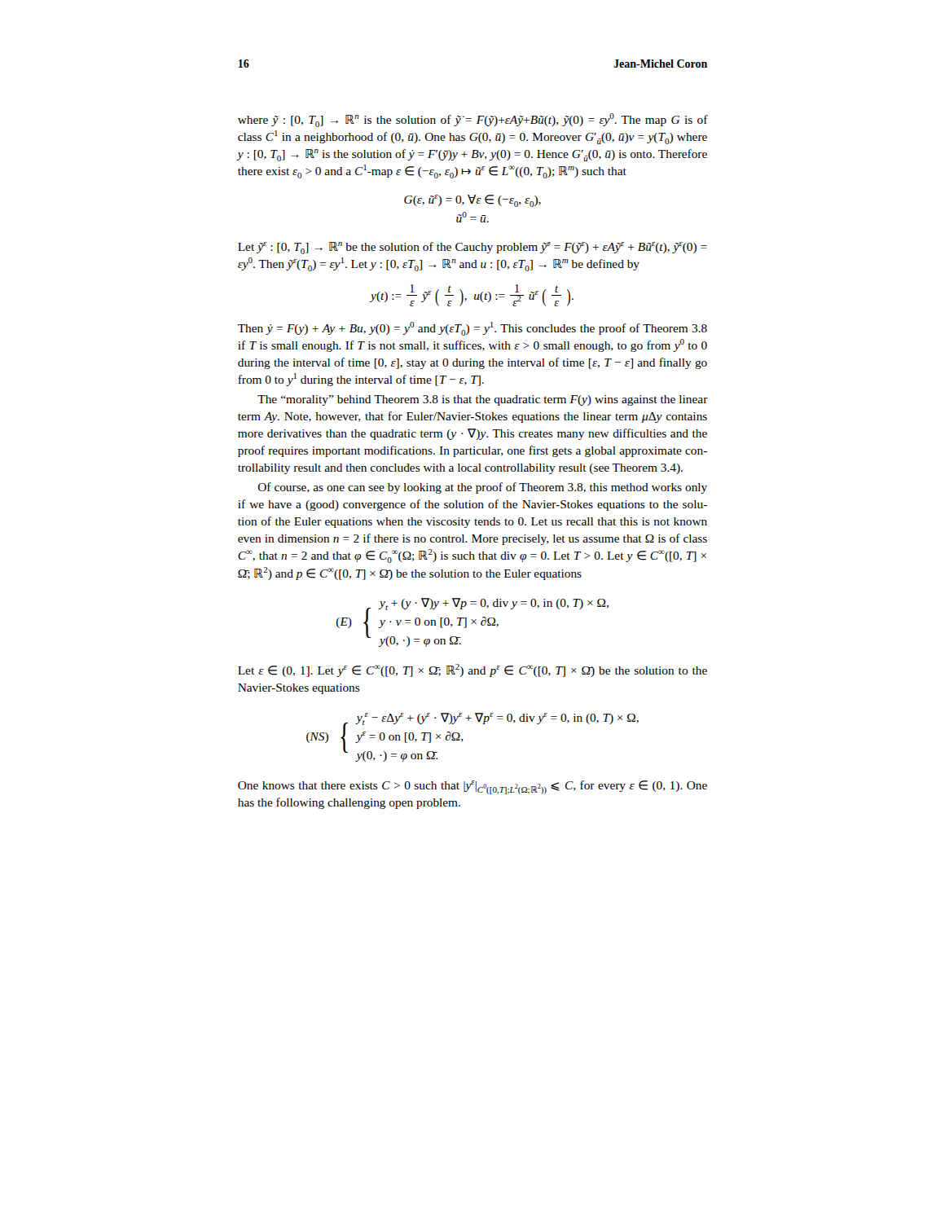16 Jean-Michel Coron
where ỹ : [0, T0] → ℝn is the solution of ỹ̇ = F(ỹ)+εAỹ+Bũ(t), ỹ(0) = εy0. The map G is of class C1 in a neighborhood of (0, ū). One has G(0, ū) = 0. Moreover G′ũ(0, ū)v = y(T0) where y : [0, T0] → ℝn is the solution of ẏ = F′(ȳ)y + Bv, y(0) = 0. Hence G′ũ(0, ū) is onto. Therefore there exist ε0 > 0 and a C1-map ε ∈ (−ε0, ε0) ↦ ũε ∈ L∞((0, T0); ℝm) such that
G(ε, ũε) = 0, ∀ε ∈ (−ε0, ε0), ũ0 = ū.
Let ỹε : [0, T0] → ℝn be the solution of the Cauchy problem ỹ̇ε = F(ỹε) + εAỹε + Bũε(t), ỹε(0) = εy0. Then ỹε(T0) = εy1. Let y : [0, εT0] → ℝn and u : [0, εT0] → ℝm be defined by
y(t) := 1 ε ỹε ( tε ), u(t) := 1 ε2 ũε ( tε ).
Then ẏ = F(y) + Ay + Bu, y(0) = y0 and y(εT0) = y1. This concludes the proof of Theorem 3.8 if T is small enough. If T is not small, it suffices, with ε > 0 small enough, to go from y0 to 0 during the interval of time [0, ε], stay at 0 during the interval of time [ε, T − ε] and finally go from 0 to y1 during the interval of time [T − ε, T].
The “morality” behind Theorem 3.8 is that the quadratic term F(y) wins against the linear term Ay. Note, however, that for Euler/Navier-Stokes equations the linear term μ Δy contains more derivatives than the quadratic term (y · ∇)y. This creates many new difficulties and the proof requires important modifications. In particular, one first gets a global approximate controllability result and then concludes with a local controllability result (see Theorem 3.4).
Of course, as one can see by looking at the proof of Theorem 3.8, this method works only if we have a (good) convergence of the solution of the Navier-Stokes equations to the solution of the Euler equations when the viscosity tends to 0. Let us recall that this is not known even in dimension n = 2 if there is no control. More precisely, let us assume that Ω is of class C∞, that n = 2 and that φ ∈ C0∞(Ω; ℝ2) is such that div φ = 0. Let T > 0. Let y ∈ C∞([0, T] × Ω̄; ℝ2) and p ∈ C∞([0, T] × Ω̄) be the solution to the Euler equations
(E) { yt + (y · ∇)y + ∇p = 0, div y = 0, in (0, T) × Ω, y · ν = 0 on [0, T] × ∂Ω, y(0, ·) = φ on Ω̄.
Let ε ∈ (0, 1]. Let yε ∈ C∞([0, T] × Ω̄; ℝ2) and pε ∈ C∞([0, T] × Ω̄) be the solution to the Navier-Stokes equations
(NS) { ytε − ε Δyε + (yε · ∇)yε + ∇pε = 0, div yε = 0, in (0, T) × Ω, yε = 0 on [0, T] × ∂Ω, y(0, ·) = φ on Ω̄.
One knows that there exists C > 0 such that |yε|C0([0,T];L2(Ω;ℝ2)) ⩽ C, for every ε ∈ (0, 1). One has the following challenging open problem.